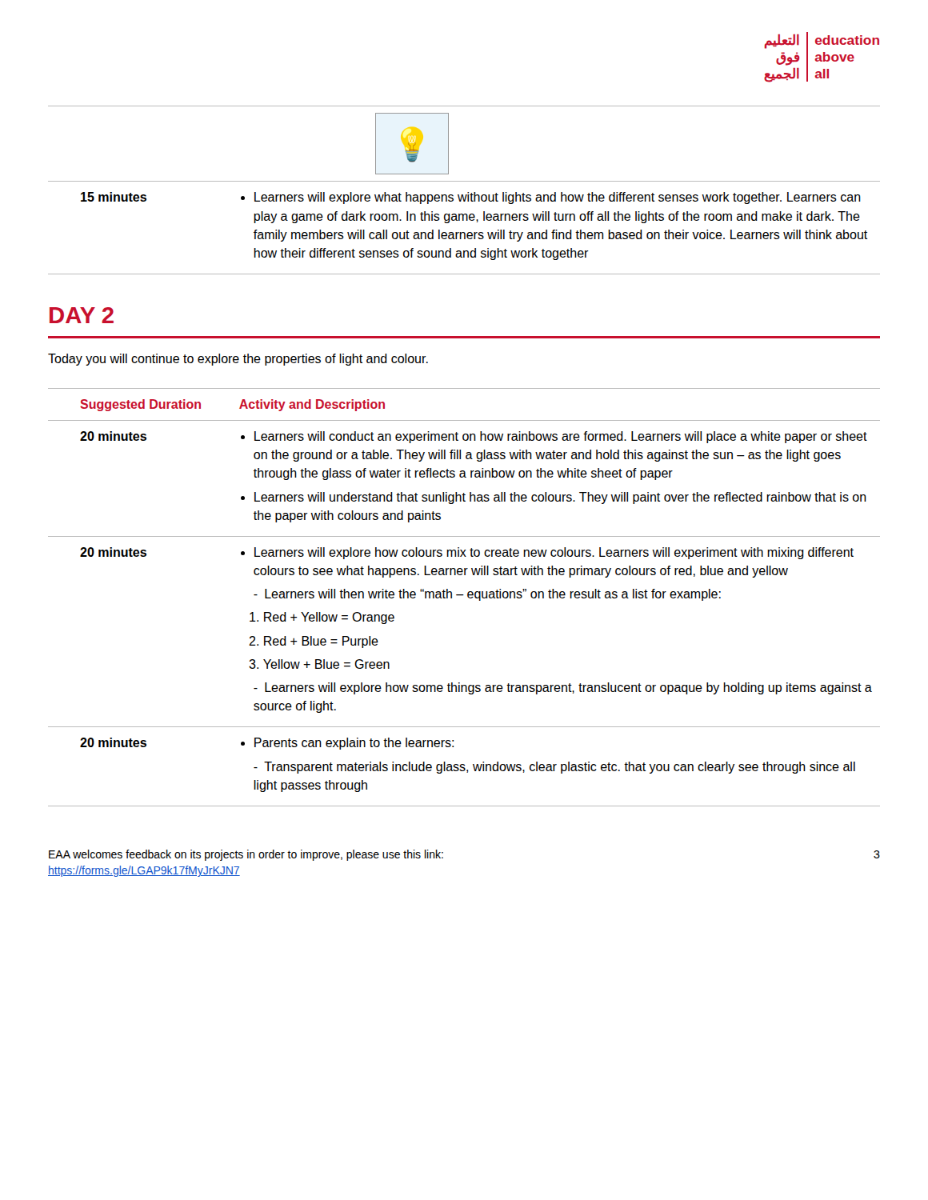التعليم
فوق
الجميع
education
above
all
| | 💡 |
| 15 minutes | Learners will explore what happens without lights and how the different senses work together. Learners can play a game of dark room. In this game, learners will turn off all the lights of the room and make it dark. The family members will call out and learners will try and find them based on their voice. Learners will think about how their different senses of sound and sight work together |
DAY 2
Today you will continue to explore the properties of light and colour.
| Suggested Duration | Activity and Description |
| --- | --- |
| 20 minutes | Learners will conduct an experiment on how rainbows are formed. Learners will place a white paper or sheet on the ground or a table. They will fill a glass with water and hold this against the sun – as the light goes through the glass of water it reflects a rainbow on the white sheet of paper Learners will understand that sunlight has all the colours. They will paint over the reflected rainbow that is on the paper with colours and paints |
| 20 minutes | Learners will explore how colours mix to create new colours. Learners will experiment with mixing different colours to see what happens. Learner will start with the primary colours of red, blue and yellow Learners will then write the “math – equations” on the result as a list for example: Red + Yellow = Orange Red + Blue = Purple Yellow + Blue = Green Learners will explore how some things are transparent, translucent or opaque by holding up items against a source of light. |
| 20 minutes | Parents can explain to the learners: Transparent materials include glass, windows, clear plastic etc. that you can clearly see through since all light passes through |
EAA welcomes feedback on its projects in order to improve, please use this link:
https://forms.gle/LGAP9k17fMyJrKJN7
3